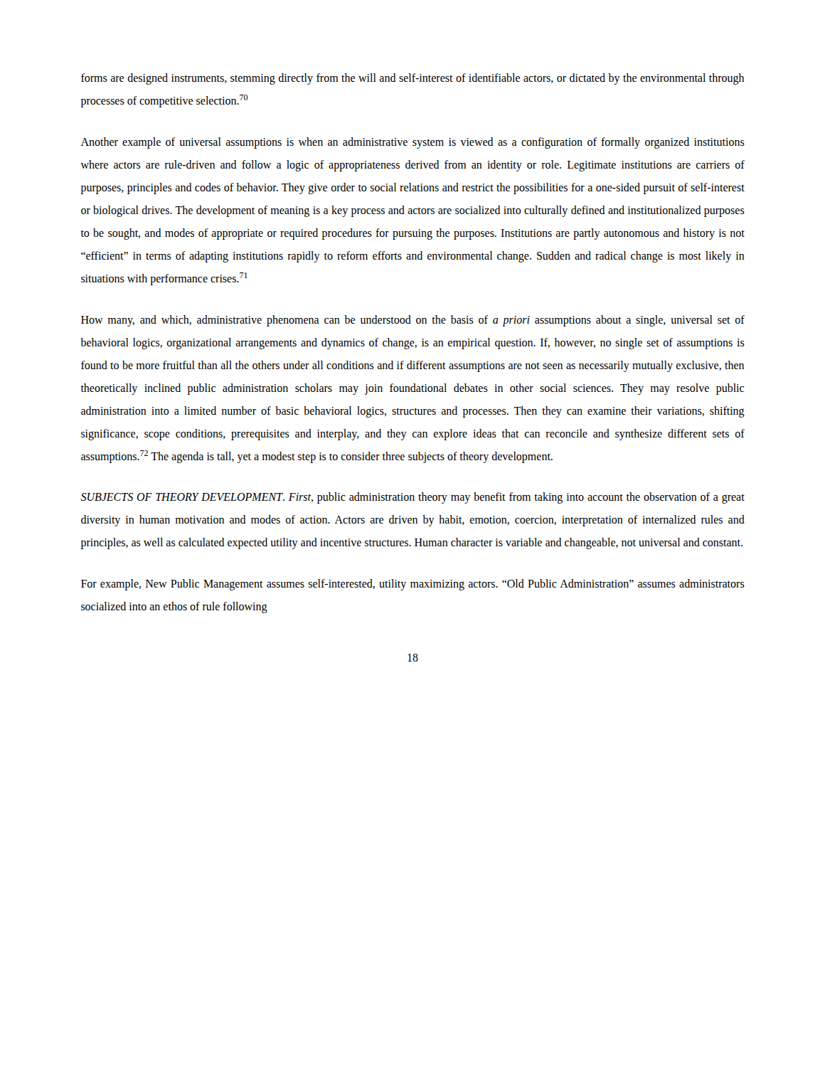forms are designed instruments, stemming directly from the will and self-interest of identifiable actors, or dictated by the environmental through processes of competitive selection.70
Another example of universal assumptions is when an administrative system is viewed as a configuration of formally organized institutions where actors are rule-driven and follow a logic of appropriateness derived from an identity or role. Legitimate institutions are carriers of purposes, principles and codes of behavior. They give order to social relations and restrict the possibilities for a one-sided pursuit of self-interest or biological drives. The development of meaning is a key process and actors are socialized into culturally defined and institutionalized purposes to be sought, and modes of appropriate or required procedures for pursuing the purposes. Institutions are partly autonomous and history is not “efficient” in terms of adapting institutions rapidly to reform efforts and environmental change. Sudden and radical change is most likely in situations with performance crises.71
How many, and which, administrative phenomena can be understood on the basis of a priori assumptions about a single, universal set of behavioral logics, organizational arrangements and dynamics of change, is an empirical question. If, however, no single set of assumptions is found to be more fruitful than all the others under all conditions and if different assumptions are not seen as necessarily mutually exclusive, then theoretically inclined public administration scholars may join foundational debates in other social sciences. They may resolve public administration into a limited number of basic behavioral logics, structures and processes. Then they can examine their variations, shifting significance, scope conditions, prerequisites and interplay, and they can explore ideas that can reconcile and synthesize different sets of assumptions.72 The agenda is tall, yet a modest step is to consider three subjects of theory development.
SUBJECTS OF THEORY DEVELOPMENT. First, public administration theory may benefit from taking into account the observation of a great diversity in human motivation and modes of action. Actors are driven by habit, emotion, coercion, interpretation of internalized rules and principles, as well as calculated expected utility and incentive structures. Human character is variable and changeable, not universal and constant.
For example, New Public Management assumes self-interested, utility maximizing actors. “Old Public Administration” assumes administrators socialized into an ethos of rule following
18